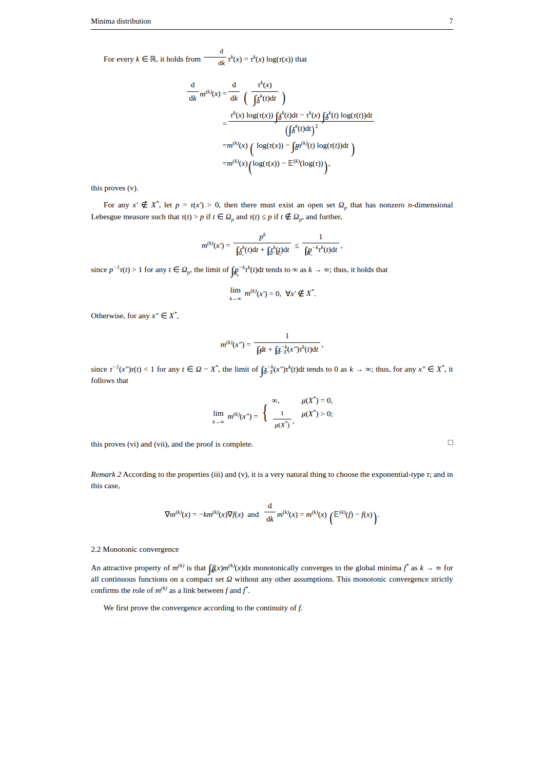Minima distribution 7
For every k ∈ ℝ, it holds from ddk τk(x) = τk(x) log(τ(x)) that
| d d k m (k) ( x ) | = d d k ( τ k ( x ) Ω ∫ τ k ( t ) d t ) |
| | = τ k ( x ) log ( τ ( x )) Ω ∫ τ k ( t ) d t − τ k ( x ) Ω ∫ τ k ( t ) log ( τ ( t )) d t ( Ω ∫ τ k ( t ) d t ) 2 |
| | = m (k) ( x ) ( log ( τ ( x )) − Ω ∫ m (k) ( t ) log ( τ ( t )) d t ) |
| | = m (k) ( x ) ( log ( τ ( x )) − 𝔼 ( k ) ( log ( τ )) ) , |
this proves (v).
For any x′ ∉ X*, let p = τ(x′) > 0, then there must exist an open set Ωp that has nonzero n-dimensional Lebesgue measure such that τ(t) > p if t ∈ Ωp and τ(t) ≤ p if t ∉ Ωp, and further,
m(k)(x′) = pk Ωp∫τk(t)dt + Ω−Ωp∫τk(t)dt ≤ 1 Ωp∫p−kτk(t)dt,
since p−1τ(t) > 1 for any t ∈ Ωp, the limit of Ωp∫p−kτk(t)dt tends to ∞ as k → ∞; thus, it holds that
lim k→∞ m(k)(x′) = 0, ∀x′ ∉ X*.
Otherwise, for any x″ ∈ X*,
m(k)(x″) = 1 X*∫dt + Ω−X*∫τ−k(x″)τk(t)dt,
since τ−1(x″)τ(t) < 1 for any t ∈ Ω − X*, the limit of Ω−X*∫τ−k(x″)τk(t)dt tends to 0 as k → ∞; thus, for any x″ ∈ X*, it follows that
lim k→∞ m(k)(x″) = { ∞, μ(X*) = 0, 1 μ(X*), μ(X*) > 0;
this proves (vi) and (vii), and the proof is complete. □
Remark 2 According to the properties (iii) and (v), it is a very natural thing to choose the exponential-type τ; and in this case,
∇m(k)(x) = −km(k)(x)∇f(x) and ddk m(k)(x) = m(k)(x) (𝔼(k)(f) − f(x)).
2.2 Monotonic convergence
An attractive property of m(k) is that Ω∫f(x)m(k)(x)dx monotonically converges to the global minima f* as k → ∞ for all continuous functions on a compact set Ω without any other assumptions. This monotonic convergence strictly confirms the role of m(k) as a link between f and f*.
We first prove the convergence according to the continuity of f.